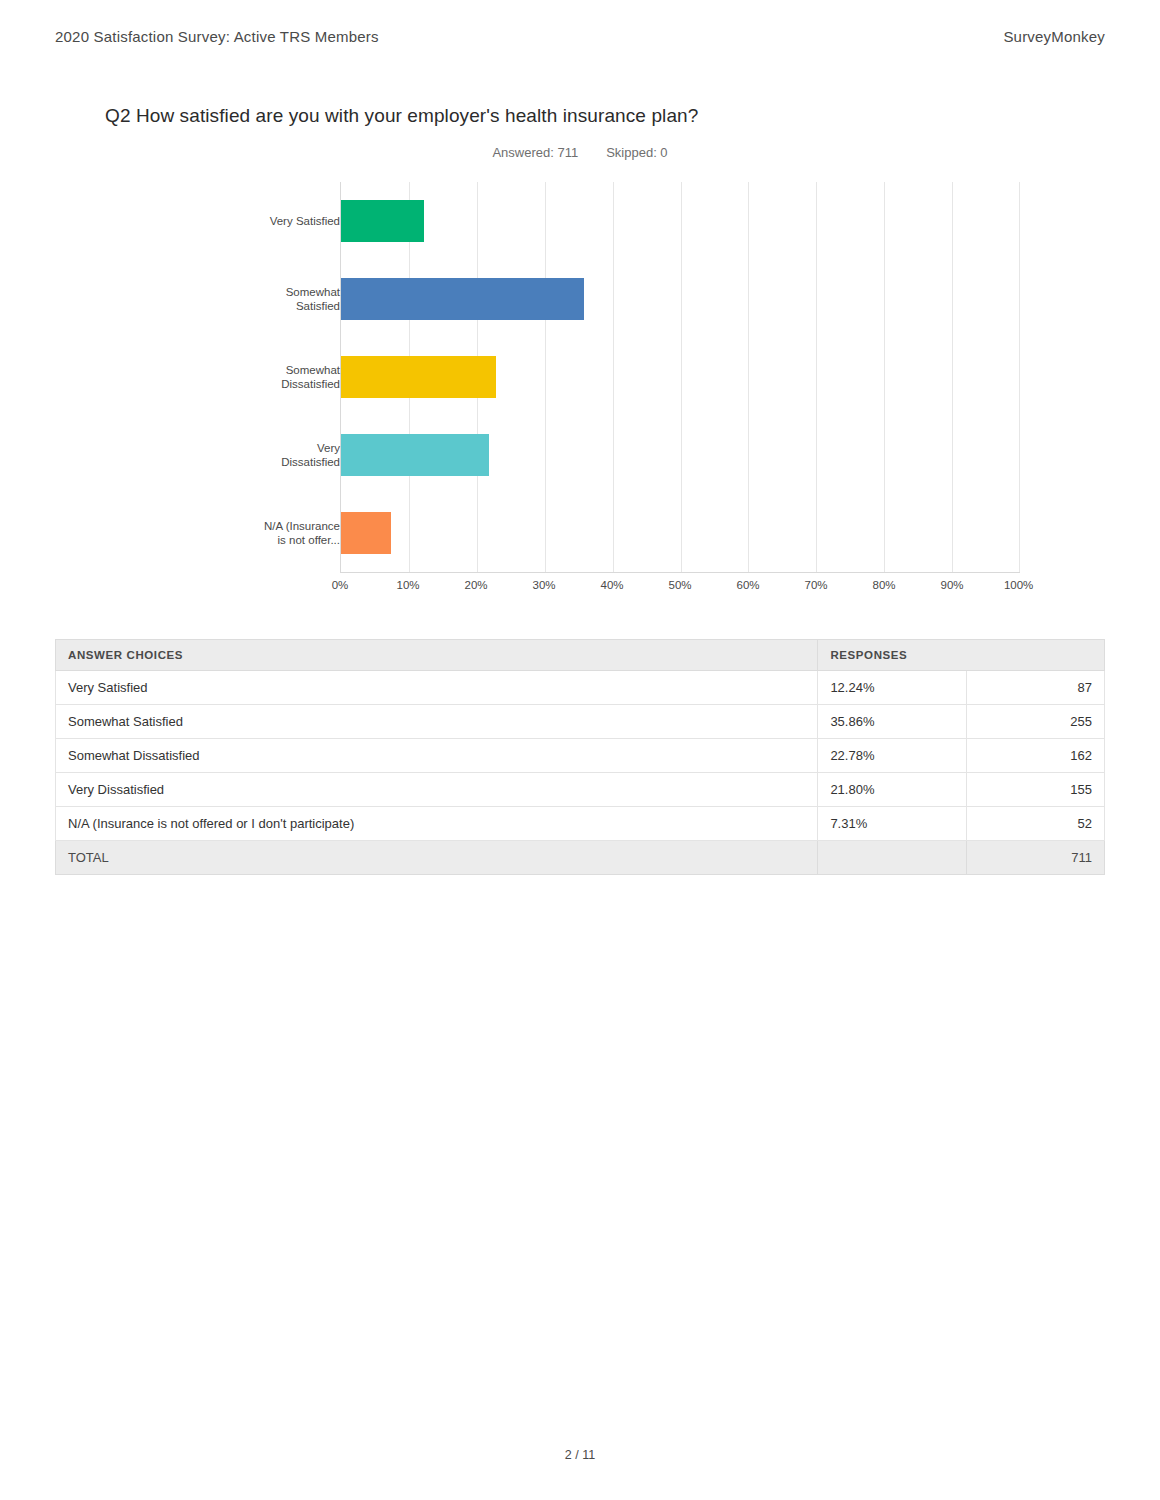2020 Satisfaction Survey: Active TRS Members
SurveyMonkey
Q2 How satisfied are you with your employer's health insurance plan?
Answered: 711 Skipped: 0
| Very Satisfied | |
| Somewhat Satisfied | |
| Somewhat Dissatisfied | |
| Very Dissatisfied | |
| N/A (Insurance is not offer... | |
0% 10% 20% 30% 40% 50% 60% 70% 80% 90% 100%
| ANSWER CHOICES | RESPONSES |
| --- | --- |
| Very Satisfied | 12.24% | 87 |
| Somewhat Satisfied | 35.86% | 255 |
| Somewhat Dissatisfied | 22.78% | 162 |
| Very Dissatisfied | 21.80% | 155 |
| N/A (Insurance is not offered or I don't participate) | 7.31% | 52 |
| TOTAL | | 711 |
2 / 11